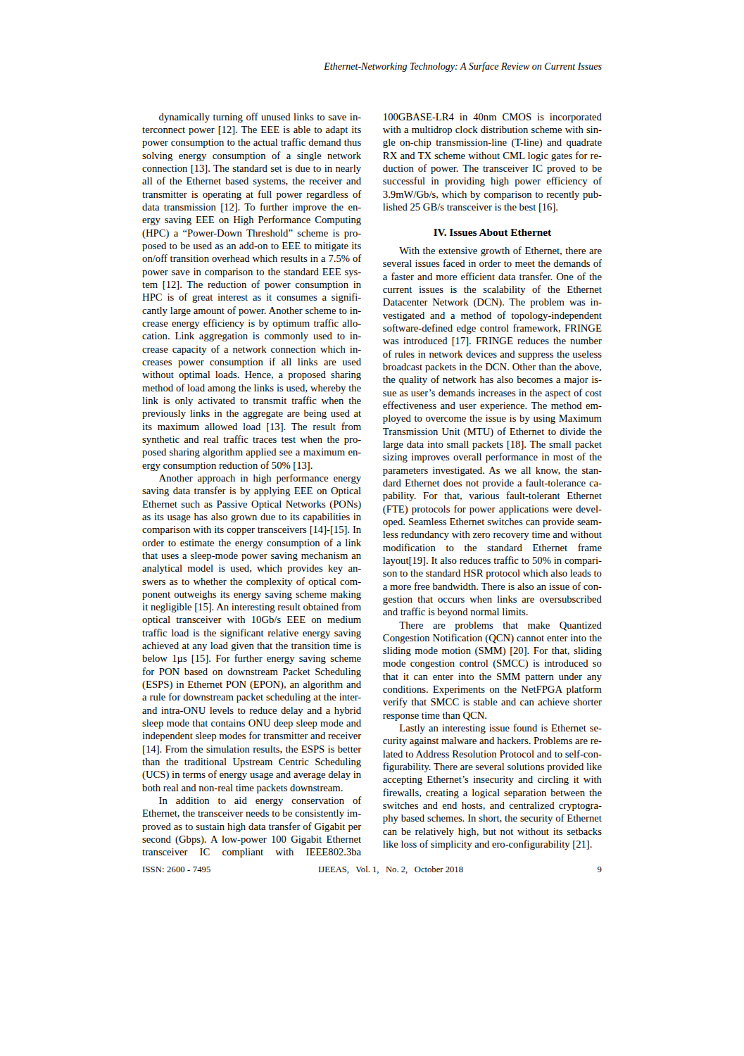Ethernet-Networking Technology: A Surface Review on Current Issues
dynamically turning off unused links to save interconnect power [12]. The EEE is able to adapt its power consumption to the actual traffic demand thus solving energy consumption of a single network connection [13]. The standard set is due to in nearly all of the Ethernet based systems, the receiver and transmitter is operating at full power regardless of data transmission [12]. To further improve the energy saving EEE on High Performance Computing (HPC) a “Power-Down Threshold” scheme is proposed to be used as an add-on to EEE to mitigate its on/off transition overhead which results in a 7.5% of power save in comparison to the standard EEE system [12]. The reduction of power consumption in HPC is of great interest as it consumes a significantly large amount of power. Another scheme to increase energy efficiency is by optimum traffic allocation. Link aggregation is commonly used to increase capacity of a network connection which increases power consumption if all links are used without optimal loads. Hence, a proposed sharing method of load among the links is used, whereby the link is only activated to transmit traffic when the previously links in the aggregate are being used at its maximum allowed load [13]. The result from synthetic and real traffic traces test when the proposed sharing algorithm applied see a maximum energy consumption reduction of 50% [13].
Another approach in high performance energy saving data transfer is by applying EEE on Optical Ethernet such as Passive Optical Networks (PONs) as its usage has also grown due to its capabilities in comparison with its copper transceivers [14]-[15]. In order to estimate the energy consumption of a link that uses a sleep-mode power saving mechanism an analytical model is used, which provides key answers as to whether the complexity of optical component outweighs its energy saving scheme making it negligible [15]. An interesting result obtained from optical transceiver with 10Gb/s EEE on medium traffic load is the significant relative energy saving achieved at any load given that the transition time is below 1µs [15]. For further energy saving scheme for PON based on downstream Packet Scheduling (ESPS) in Ethernet PON (EPON), an algorithm and a rule for downstream packet scheduling at the inter- and intra-ONU levels to reduce delay and a hybrid sleep mode that contains ONU deep sleep mode and independent sleep modes for transmitter and receiver [14]. From the simulation results, the ESPS is better than the traditional Upstream Centric Scheduling (UCS) in terms of energy usage and average delay in both real and non-real time packets downstream.
In addition to aid energy conservation of Ethernet, the transceiver needs to be consistently improved as to sustain high data transfer of Gigabit per second (Gbps). A low-power 100 Gigabit Ethernet transceiver IC compliant with IEEE802.3ba 100GBASE-LR4 in 40nm CMOS is incorporated with a multidrop clock distribution scheme with single on-chip transmission-line (T-line) and quadrate RX and TX scheme without CML logic gates for reduction of power. The transceiver IC proved to be successful in providing high power efficiency of 3.9mW/Gb/s, which by comparison to recently published 25 GB/s transceiver is the best [16].
IV. Issues About Ethernet
With the extensive growth of Ethernet, there are several issues faced in order to meet the demands of a faster and more efficient data transfer. One of the current issues is the scalability of the Ethernet Datacenter Network (DCN). The problem was investigated and a method of topology-independent software-defined edge control framework, FRINGE was introduced [17]. FRINGE reduces the number of rules in network devices and suppress the useless broadcast packets in the DCN. Other than the above, the quality of network has also becomes a major issue as user’s demands increases in the aspect of cost effectiveness and user experience. The method employed to overcome the issue is by using Maximum Transmission Unit (MTU) of Ethernet to divide the large data into small packets [18]. The small packet sizing improves overall performance in most of the parameters investigated. As we all know, the standard Ethernet does not provide a fault-tolerance capability. For that, various fault-tolerant Ethernet (FTE) protocols for power applications were developed. Seamless Ethernet switches can provide seamless redundancy with zero recovery time and without modification to the standard Ethernet frame layout[19]. It also reduces traffic to 50% in comparison to the standard HSR protocol which also leads to a more free bandwidth. There is also an issue of congestion that occurs when links are oversubscribed and traffic is beyond normal limits.
There are problems that make Quantized Congestion Notification (QCN) cannot enter into the sliding mode motion (SMM) [20]. For that, sliding mode congestion control (SMCC) is introduced so that it can enter into the SMM pattern under any conditions. Experiments on the NetFPGA platform verify that SMCC is stable and can achieve shorter response time than QCN.
Lastly an interesting issue found is Ethernet security against malware and hackers. Problems are related to Address Resolution Protocol and to self-configurability. There are several solutions provided like accepting Ethernet’s insecurity and circling it with firewalls, creating a logical separation between the switches and end hosts, and centralized cryptography based schemes. In short, the security of Ethernet can be relatively high, but not without its setbacks like loss of simplicity and ero-configurability [21].
ISSN: 2600 - 7495 IJEEAS, Vol. 1, No. 2, October 2018 9